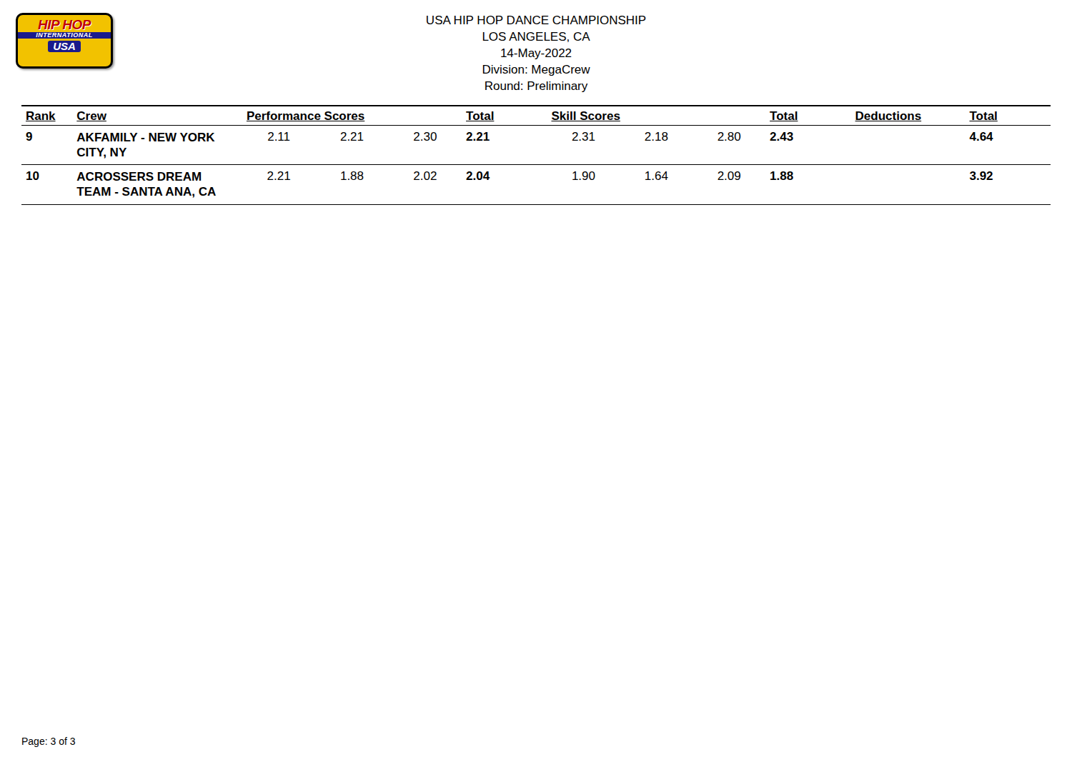HIP HOP INTERNATIONAL USA
USA HIP HOP DANCE CHAMPIONSHIP
LOS ANGELES, CA
14-May-2022
Division: MegaCrew
Round: Preliminary
| Rank | Crew | Performance Scores | Total | Skill Scores | Total | Deductions | Total |
| --- | --- | --- | --- | --- | --- | --- | --- |
| 9 | AKFAMILY - NEW YORK CITY, NY | 2.11 | 2.21 | 2.30 | 2.21 | 2.31 | 2.18 | 2.80 | 2.43 | | 4.64 |
| 10 | ACROSSERS DREAM TEAM - SANTA ANA, CA | 2.21 | 1.88 | 2.02 | 2.04 | 1.90 | 1.64 | 2.09 | 1.88 | | 3.92 |
Page: 3 of 3